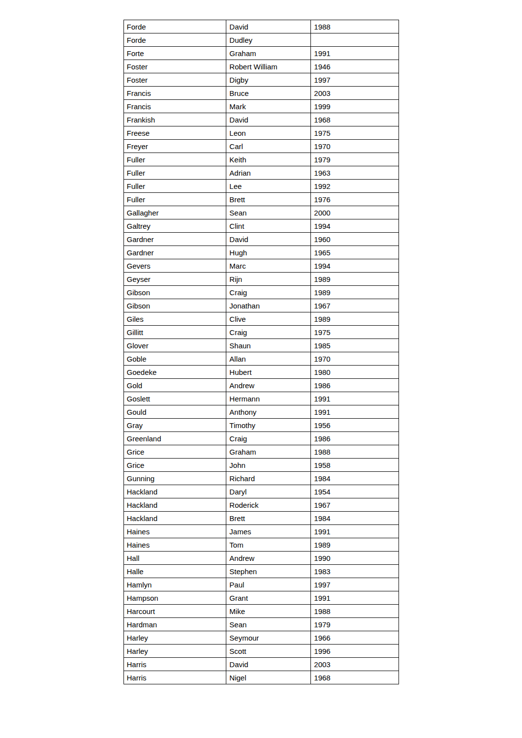| Forde | David | 1988 |
| Forde | Dudley | |
| Forte | Graham | 1991 |
| Foster | Robert William | 1946 |
| Foster | Digby | 1997 |
| Francis | Bruce | 2003 |
| Francis | Mark | 1999 |
| Frankish | David | 1968 |
| Freese | Leon | 1975 |
| Freyer | Carl | 1970 |
| Fuller | Keith | 1979 |
| Fuller | Adrian | 1963 |
| Fuller | Lee | 1992 |
| Fuller | Brett | 1976 |
| Gallagher | Sean | 2000 |
| Galtrey | Clint | 1994 |
| Gardner | David | 1960 |
| Gardner | Hugh | 1965 |
| Gevers | Marc | 1994 |
| Geyser | Rijn | 1989 |
| Gibson | Craig | 1989 |
| Gibson | Jonathan | 1967 |
| Giles | Clive | 1989 |
| Gillitt | Craig | 1975 |
| Glover | Shaun | 1985 |
| Goble | Allan | 1970 |
| Goedeke | Hubert | 1980 |
| Gold | Andrew | 1986 |
| Goslett | Hermann | 1991 |
| Gould | Anthony | 1991 |
| Gray | Timothy | 1956 |
| Greenland | Craig | 1986 |
| Grice | Graham | 1988 |
| Grice | John | 1958 |
| Gunning | Richard | 1984 |
| Hackland | Daryl | 1954 |
| Hackland | Roderick | 1967 |
| Hackland | Brett | 1984 |
| Haines | James | 1991 |
| Haines | Tom | 1989 |
| Hall | Andrew | 1990 |
| Halle | Stephen | 1983 |
| Hamlyn | Paul | 1997 |
| Hampson | Grant | 1991 |
| Harcourt | Mike | 1988 |
| Hardman | Sean | 1979 |
| Harley | Seymour | 1966 |
| Harley | Scott | 1996 |
| Harris | David | 2003 |
| Harris | Nigel | 1968 |